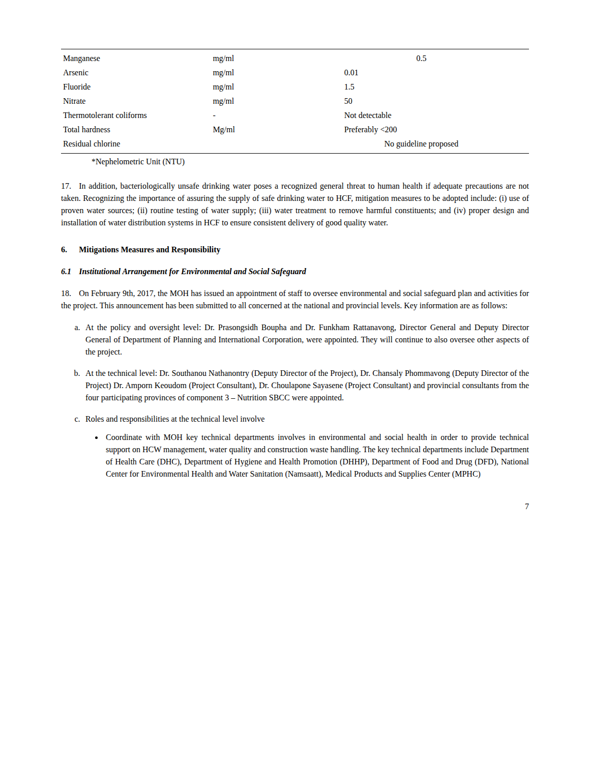| Manganese | mg/ml | 0.5 |
| Arsenic | mg/ml | 0.01 |
| Fluoride | mg/ml | 1.5 |
| Nitrate | mg/ml | 50 |
| Thermotolerant coliforms | - | Not detectable |
| Total hardness | Mg/ml | Preferably <200 |
| Residual chlorine | | No guideline proposed |
*Nephelometric Unit (NTU)
17. In addition, bacteriologically unsafe drinking water poses a recognized general threat to human health if adequate precautions are not taken. Recognizing the importance of assuring the supply of safe drinking water to HCF, mitigation measures to be adopted include: (i) use of proven water sources; (ii) routine testing of water supply; (iii) water treatment to remove harmful constituents; and (iv) proper design and installation of water distribution systems in HCF to ensure consistent delivery of good quality water.
6. Mitigations Measures and Responsibility
6.1 Institutional Arrangement for Environmental and Social Safeguard
18. On February 9th, 2017, the MOH has issued an appointment of staff to oversee environmental and social safeguard plan and activities for the project. This announcement has been submitted to all concerned at the national and provincial levels. Key information are as follows:
At the policy and oversight level: Dr. Prasongsidh Boupha and Dr. Funkham Rattanavong, Director General and Deputy Director General of Department of Planning and International Corporation, were appointed. They will continue to also oversee other aspects of the project.
At the technical level: Dr. Southanou Nathanontry (Deputy Director of the Project), Dr. Chansaly Phommavong (Deputy Director of the Project) Dr. Amporn Keoudom (Project Consultant), Dr. Choulapone Sayasene (Project Consultant) and provincial consultants from the four participating provinces of component 3 – Nutrition SBCC were appointed.
Roles and responsibilities at the technical level involve
Coordinate with MOH key technical departments involves in environmental and social health in order to provide technical support on HCW management, water quality and construction waste handling. The key technical departments include Department of Health Care (DHC), Department of Hygiene and Health Promotion (DHHP), Department of Food and Drug (DFD), National Center for Environmental Health and Water Sanitation (Namsaatt), Medical Products and Supplies Center (MPHC)
7